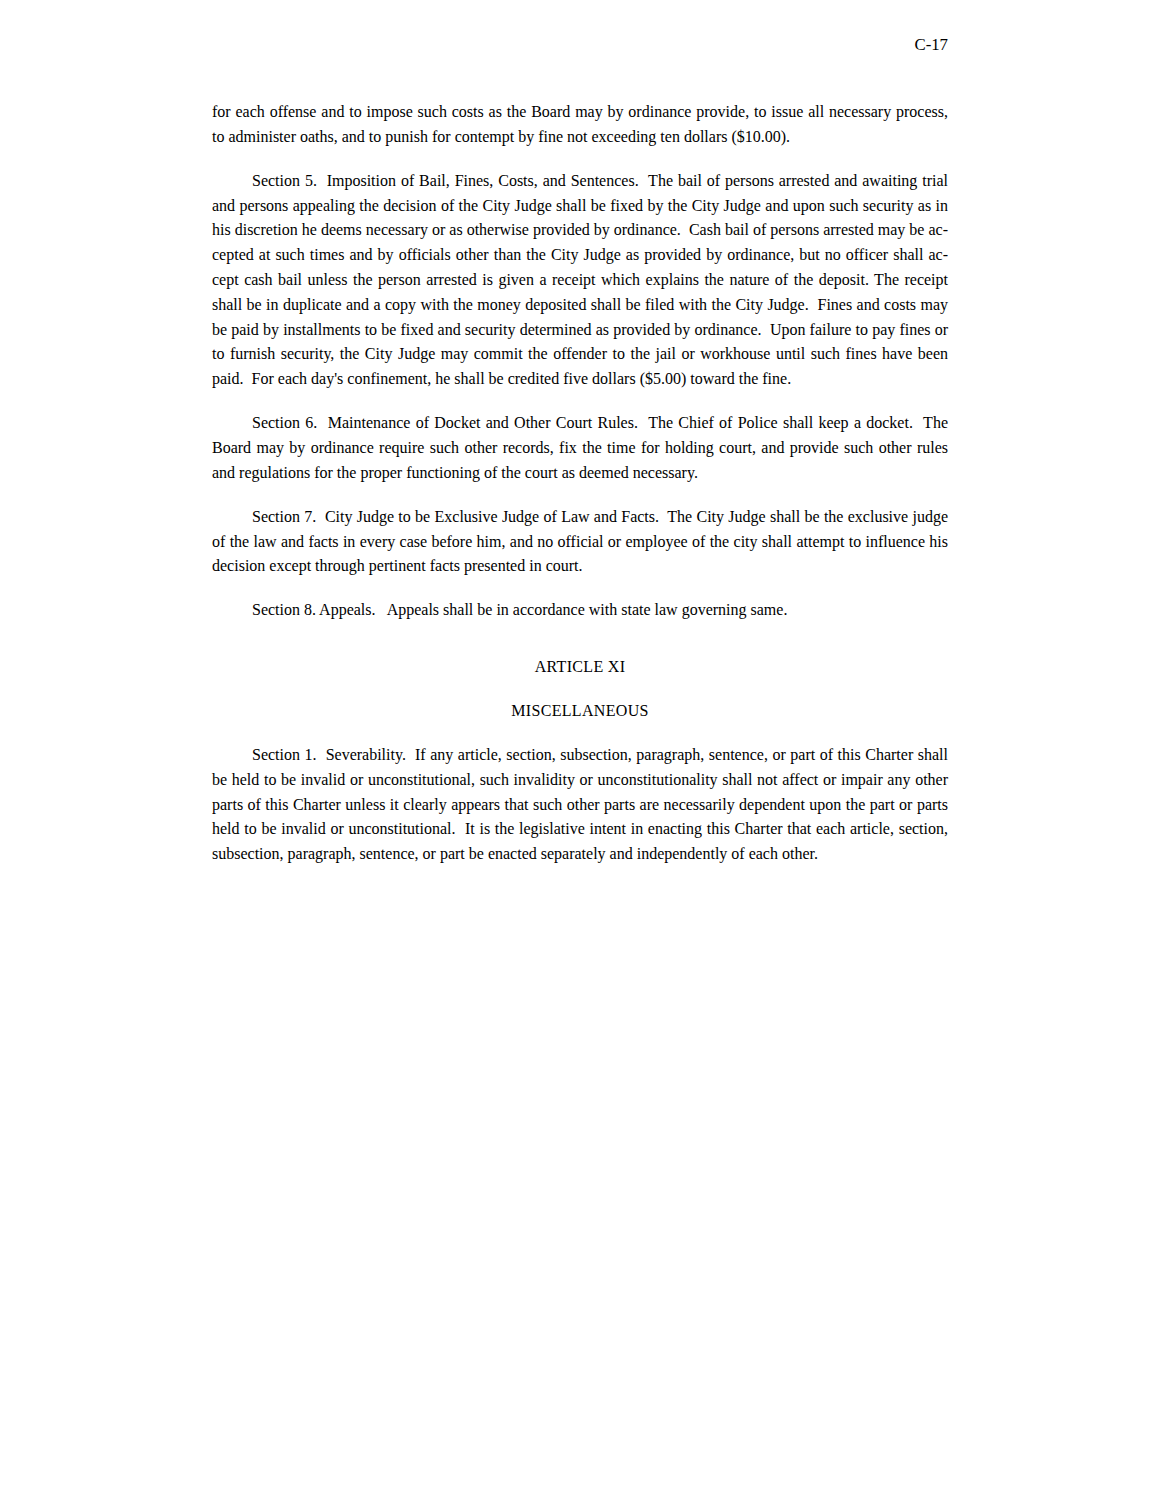C-17
for each offense and to impose such costs as the Board may by ordinance provide, to issue all necessary process, to administer oaths, and to punish for contempt by fine not exceeding ten dollars ($10.00).
Section 5. Imposition of Bail, Fines, Costs, and Sentences. The bail of persons arrested and awaiting trial and persons appealing the decision of the City Judge shall be fixed by the City Judge and upon such security as in his discretion he deems necessary or as otherwise provided by ordinance. Cash bail of persons arrested may be accepted at such times and by officials other than the City Judge as provided by ordinance, but no officer shall accept cash bail unless the person arrested is given a receipt which explains the nature of the deposit. The receipt shall be in duplicate and a copy with the money deposited shall be filed with the City Judge. Fines and costs may be paid by installments to be fixed and security determined as provided by ordinance. Upon failure to pay fines or to furnish security, the City Judge may commit the offender to the jail or workhouse until such fines have been paid. For each day's confinement, he shall be credited five dollars ($5.00) toward the fine.
Section 6. Maintenance of Docket and Other Court Rules. The Chief of Police shall keep a docket. The Board may by ordinance require such other records, fix the time for holding court, and provide such other rules and regulations for the proper functioning of the court as deemed necessary.
Section 7. City Judge to be Exclusive Judge of Law and Facts. The City Judge shall be the exclusive judge of the law and facts in every case before him, and no official or employee of the city shall attempt to influence his decision except through pertinent facts presented in court.
Section 8. Appeals. Appeals shall be in accordance with state law governing same.
ARTICLE XI
MISCELLANEOUS
Section 1. Severability. If any article, section, subsection, paragraph, sentence, or part of this Charter shall be held to be invalid or unconstitutional, such invalidity or unconstitutionality shall not affect or impair any other parts of this Charter unless it clearly appears that such other parts are necessarily dependent upon the part or parts held to be invalid or unconstitutional. It is the legislative intent in enacting this Charter that each article, section, subsection, paragraph, sentence, or part be enacted separately and independently of each other.